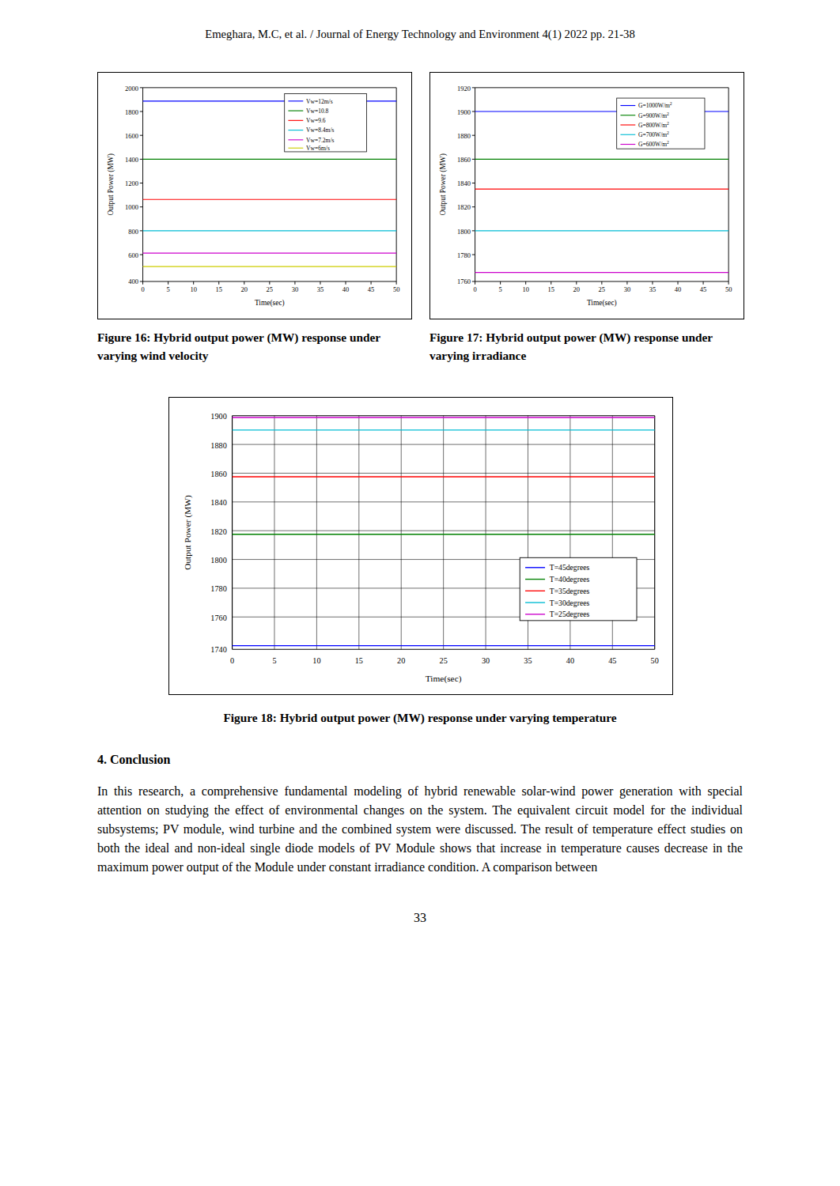Emeghara, M.C, et al. / Journal of Energy Technology and Environment 4(1) 2022 pp. 21-38
2000 1800 1600 1400 1200 1000 800 600 400 0 5 10 15 20 25 30 35 40 45 50 Time(sec) Output Power (MW) Vw=12m/s Vw=10.8 Vw=9.6 Vw=8.4m/s Vw=7.2m/s Vw=6m/s
Figure 16: Hybrid output power (MW) response under varying wind velocity
1920 1900 1880 1860 1840 1820 1800 1780 1760 0 5 10 15 20 25 30 35 40 45 50 Time(sec) Output Power (MW) G=1000W/m2 G=900W/m2 G=800W/m2 G=700W/m2 G=600W/m2
Figure 17: Hybrid output power (MW) response under varying irradiance
1900 1880 1860 1840 1820 1800 1780 1760 1740 0 5 10 15 20 25 30 35 40 45 50 Time(sec) Output Power (MW) T=45degrees T=40degrees T=35degrees T=30degrees T=25degrees
Figure 18: Hybrid output power (MW) response under varying temperature
4. Conclusion
In this research, a comprehensive fundamental modeling of hybrid renewable solar-wind power generation with special attention on studying the effect of environmental changes on the system. The equivalent circuit model for the individual subsystems; PV module, wind turbine and the combined system were discussed. The result of temperature effect studies on both the ideal and non-ideal single diode models of PV Module shows that increase in temperature causes decrease in the maximum power output of the Module under constant irradiance condition. A comparison between
33